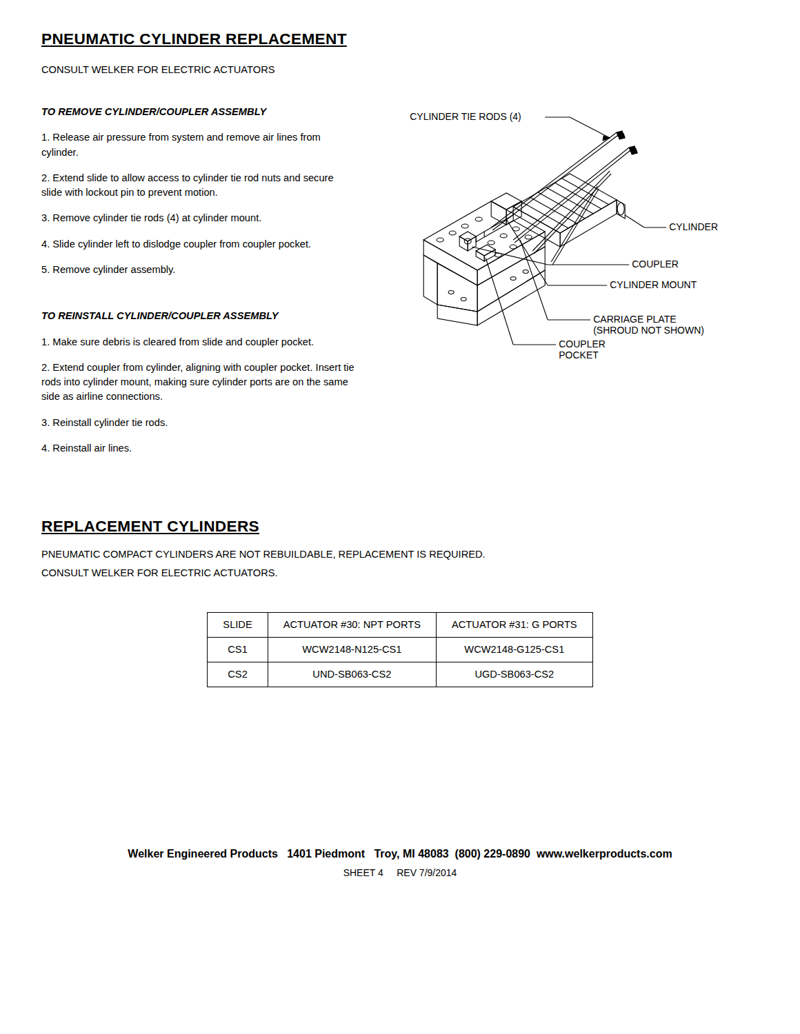PNEUMATIC CYLINDER REPLACEMENT
CONSULT WELKER FOR ELECTRIC ACTUATORS
TO REMOVE CYLINDER/COUPLER ASSEMBLY
1. Release air pressure from system and remove air lines from cylinder.
2. Extend slide to allow access to cylinder tie rod nuts and secure slide with lockout pin to prevent motion.
3. Remove cylinder tie rods (4) at cylinder mount.
4. Slide cylinder left to dislodge coupler from coupler pocket.
5. Remove cylinder assembly.
TO REINSTALL CYLINDER/COUPLER ASSEMBLY
1. Make sure debris is cleared from slide and coupler pocket.
2. Extend coupler from cylinder, aligning with coupler pocket. Insert tie rods into cylinder mount, making sure cylinder ports are on the same side as airline connections.
3. Reinstall cylinder tie rods.
4. Reinstall air lines.
CYLINDER TIE RODS (4) CYLINDER COUPLER CYLINDER MOUNT CARRIAGE PLATE (SHROUD NOT SHOWN) COUPLER POCKET
REPLACEMENT CYLINDERS
PNEUMATIC COMPACT CYLINDERS ARE NOT REBUILDABLE, REPLACEMENT IS REQUIRED.
CONSULT WELKER FOR ELECTRIC ACTUATORS.
| SLIDE | ACTUATOR #30: NPT PORTS | ACTUATOR #31: G PORTS |
| CS1 | WCW2148-N125-CS1 | WCW2148-G125-CS1 |
| CS2 | UND-SB063-CS2 | UGD-SB063-CS2 |
Welker Engineered Products 1401 Piedmont Troy, MI 48083 (800) 229-0890 www.welkerproducts.com
SHEET 4 REV 7/9/2014